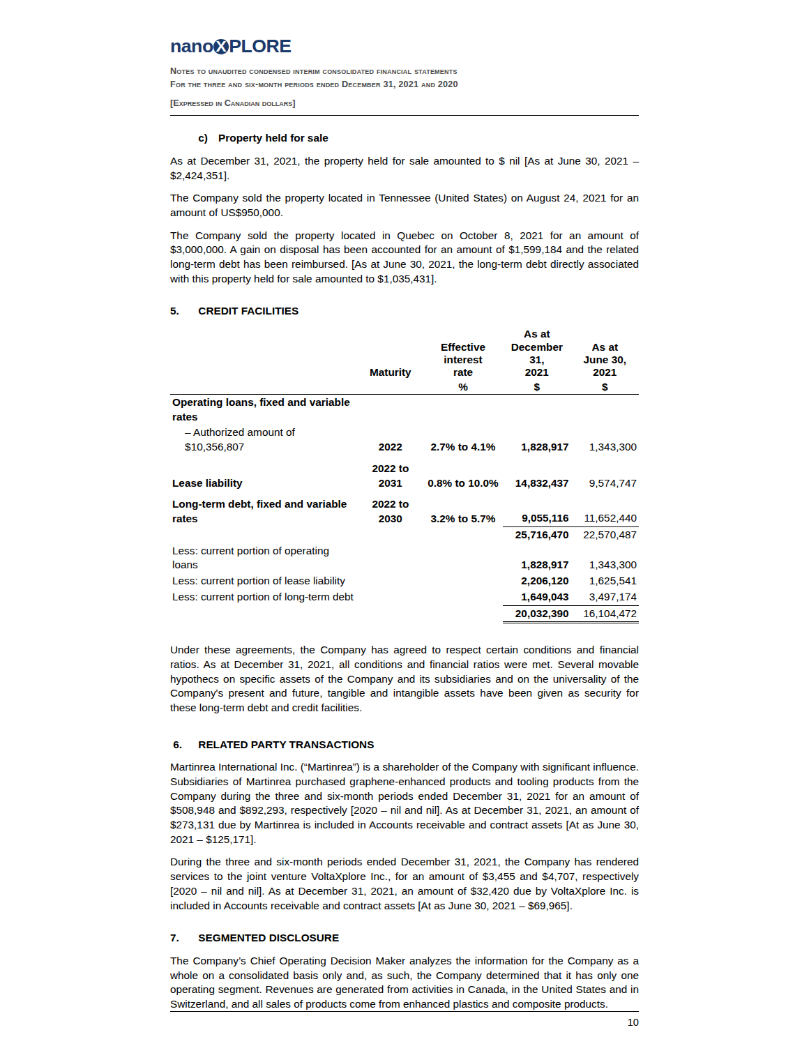nano XPLORE
Notes to unaudited condensed interim consolidated financial statements
For the three and six-month periods ended December 31, 2021 and 2020
[Expressed in Canadian dollars]
c) Property held for sale
As at December 31, 2021, the property held for sale amounted to $ nil [As at June 30, 2021 – $2,424,351].
The Company sold the property located in Tennessee (United States) on August 24, 2021 for an amount of US$950,000.
The Company sold the property located in Quebec on October 8, 2021 for an amount of $3,000,000. A gain on disposal has been accounted for an amount of $1,599,184 and the related long-term debt has been reimbursed. [As at June 30, 2021, the long-term debt directly associated with this property held for sale amounted to $1,035,431].
5. CREDIT FACILITIES
| | Maturity | Effective interest rate | As at December 31, 2021 | As at June 30, 2021 |
| | | % | $ | $ |
| Operating loans, fixed and variable rates | | | | |
| – Authorized amount of $10,356,807 | 2022 | 2.7% to 4.1% | 1,828,917 | 1,343,300 |
| Lease liability | 2022 to 2031 | 0.8% to 10.0% | 14,832,437 | 9,574,747 |
| Long-term debt, fixed and variable rates | 2022 to 2030 | 3.2% to 5.7% | 9,055,116 | 11,652,440 |
| | | | 25,716,470 | 22,570,487 |
| Less: current portion of operating loans | | | 1,828,917 | 1,343,300 |
| Less: current portion of lease liability | | | 2,206,120 | 1,625,541 |
| Less: current portion of long-term debt | | | 1,649,043 | 3,497,174 |
| | | | 20,032,390 | 16,104,472 |
Under these agreements, the Company has agreed to respect certain conditions and financial ratios. As at December 31, 2021, all conditions and financial ratios were met. Several movable hypothecs on specific assets of the Company and its subsidiaries and on the universality of the Company's present and future, tangible and intangible assets have been given as security for these long-term debt and credit facilities.
6. RELATED PARTY TRANSACTIONS
Martinrea International Inc. (“Martinrea”) is a shareholder of the Company with significant influence. Subsidiaries of Martinrea purchased graphene-enhanced products and tooling products from the Company during the three and six-month periods ended December 31, 2021 for an amount of $508,948 and $892,293, respectively [2020 – nil and nil]. As at December 31, 2021, an amount of $273,131 due by Martinrea is included in Accounts receivable and contract assets [At as June 30, 2021 – $125,171].
During the three and six-month periods ended December 31, 2021, the Company has rendered services to the joint venture VoltaXplore Inc., for an amount of $3,455 and $4,707, respectively [2020 – nil and nil]. As at December 31, 2021, an amount of $32,420 due by VoltaXplore Inc. is included in Accounts receivable and contract assets [At as June 30, 2021 – $69,965].
7. SEGMENTED DISCLOSURE
The Company’s Chief Operating Decision Maker analyzes the information for the Company as a whole on a consolidated basis only and, as such, the Company determined that it has only one operating segment. Revenues are generated from activities in Canada, in the United States and in Switzerland, and all sales of products come from enhanced plastics and composite products.
10